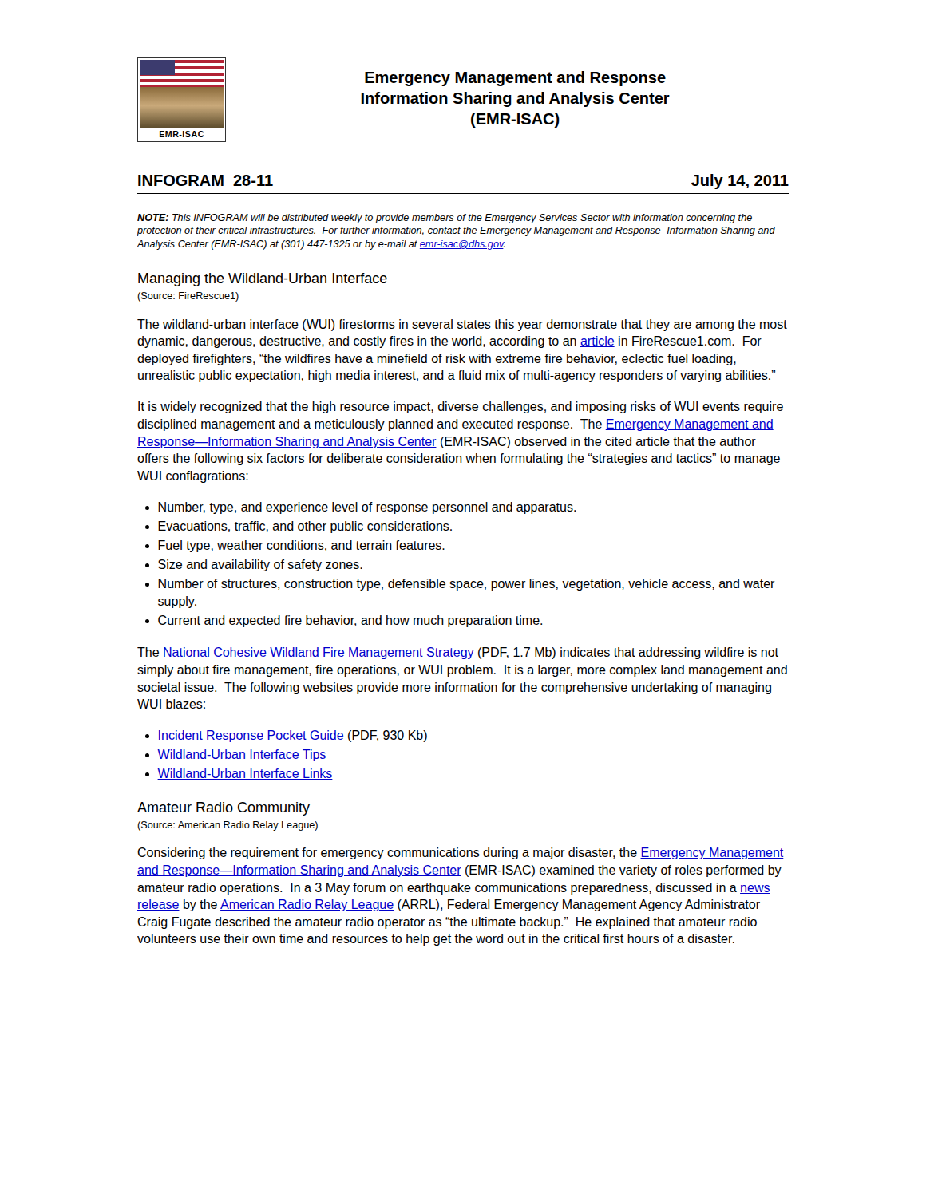EMR-ISAC
Emergency Management and Response
Information Sharing and Analysis Center
(EMR-ISAC)
INFOGRAM 28-11 July 14, 2011
NOTE: This INFOGRAM will be distributed weekly to provide members of the Emergency Services Sector with information concerning the protection of their critical infrastructures. For further information, contact the Emergency Management and Response- Information Sharing and Analysis Center (EMR-ISAC) at (301) 447-1325 or by e-mail at emr-isac@dhs.gov.
Managing the Wildland-Urban Interface
(Source: FireRescue1)
The wildland-urban interface (WUI) firestorms in several states this year demonstrate that they are among the most dynamic, dangerous, destructive, and costly fires in the world, according to an article in FireRescue1.com. For deployed firefighters, “the wildfires have a minefield of risk with extreme fire behavior, eclectic fuel loading, unrealistic public expectation, high media interest, and a fluid mix of multi-agency responders of varying abilities.”
It is widely recognized that the high resource impact, diverse challenges, and imposing risks of WUI events require disciplined management and a meticulously planned and executed response. The Emergency Management and Response—Information Sharing and Analysis Center (EMR-ISAC) observed in the cited article that the author offers the following six factors for deliberate consideration when formulating the “strategies and tactics” to manage WUI conflagrations:
Number, type, and experience level of response personnel and apparatus.
Evacuations, traffic, and other public considerations.
Fuel type, weather conditions, and terrain features.
Size and availability of safety zones.
Number of structures, construction type, defensible space, power lines, vegetation, vehicle access, and water supply.
Current and expected fire behavior, and how much preparation time.
The National Cohesive Wildland Fire Management Strategy (PDF, 1.7 Mb) indicates that addressing wildfire is not simply about fire management, fire operations, or WUI problem. It is a larger, more complex land management and societal issue. The following websites provide more information for the comprehensive undertaking of managing WUI blazes:
Incident Response Pocket Guide (PDF, 930 Kb)
Wildland-Urban Interface Tips
Wildland-Urban Interface Links
Amateur Radio Community
(Source: American Radio Relay League)
Considering the requirement for emergency communications during a major disaster, the Emergency Management and Response—Information Sharing and Analysis Center (EMR-ISAC) examined the variety of roles performed by amateur radio operations. In a 3 May forum on earthquake communications preparedness, discussed in a news release by the American Radio Relay League (ARRL), Federal Emergency Management Agency Administrator Craig Fugate described the amateur radio operator as “the ultimate backup.” He explained that amateur radio volunteers use their own time and resources to help get the word out in the critical first hours of a disaster.